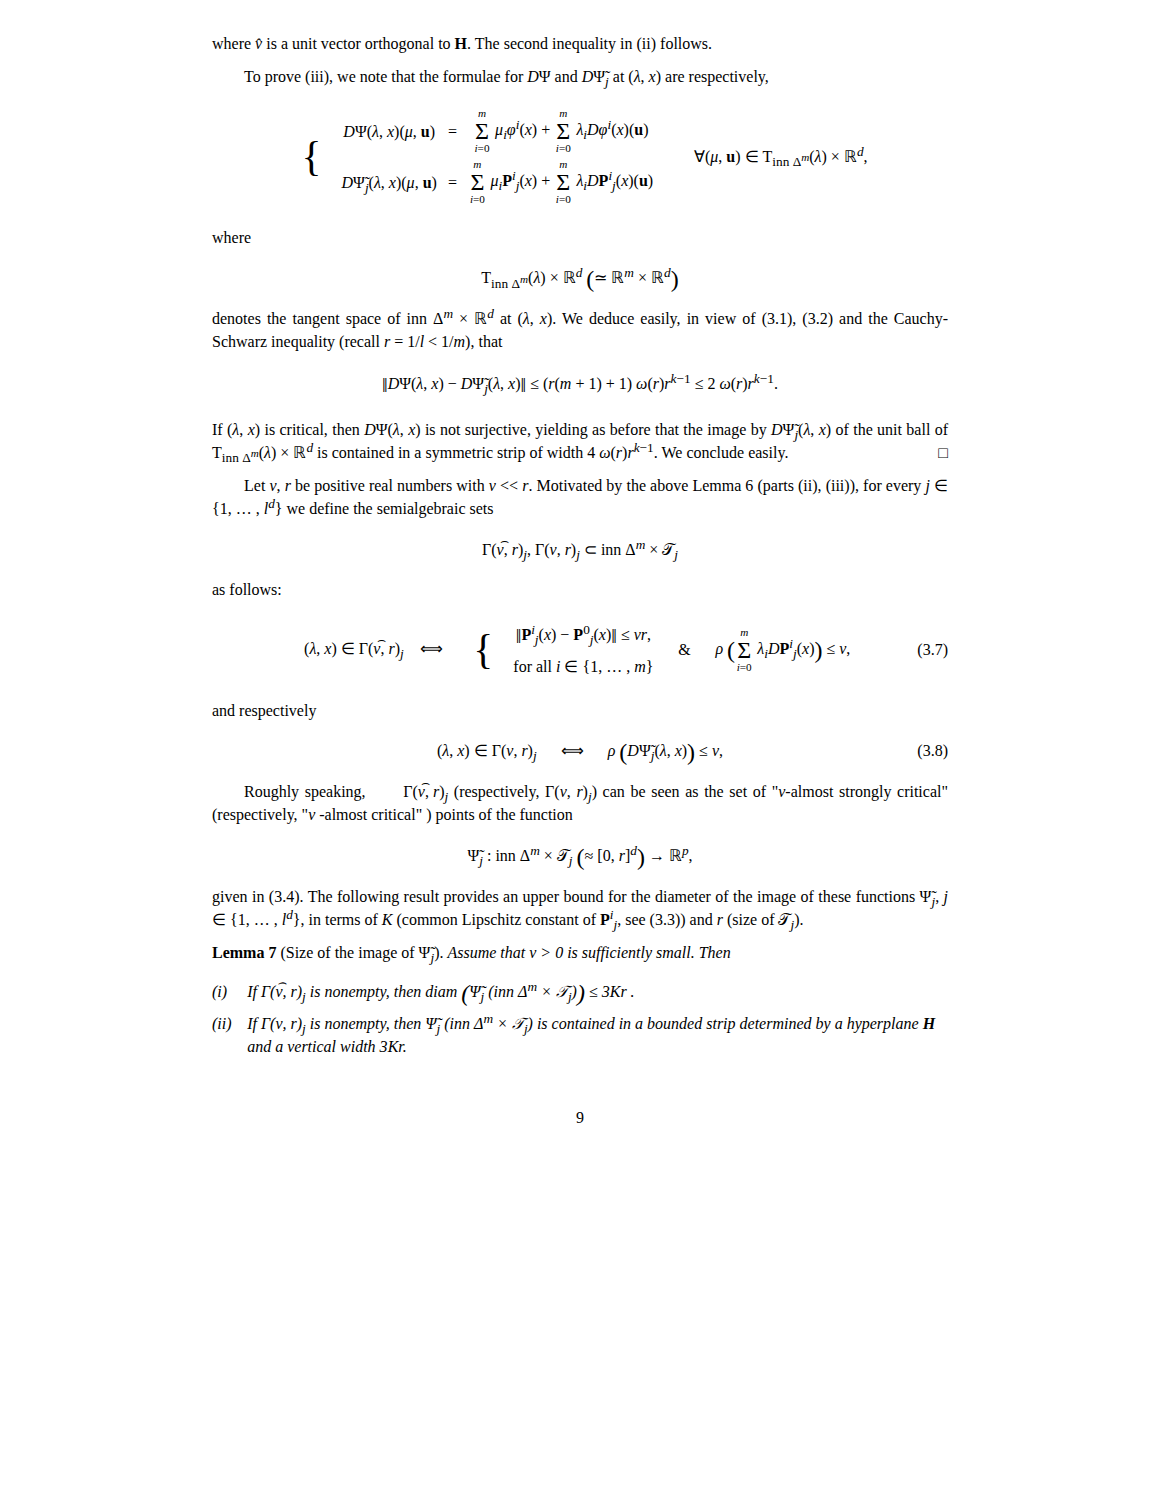where v̂ is a unit vector orthogonal to H. The second inequality in (ii) follows.
To prove (iii), we note that the formulae for DΨ and DΨ̃j at (λ, x) are respectively,
| { | D Ψ( λ , x )( μ , u ) | = | m Σ i =0 μ i φ i ( x ) + m Σ i =0 λ i Dφ i ( x )( u ) | ∀( μ , u ) ∈ T inn Δ m ( λ ) × ℝ d , |
| D Ψ̃ j ( λ , x )( μ , u ) | = | m Σ i =0 μ i P i j ( x ) + m Σ i =0 λ i D P i j ( x )( u ) |
where
Tinn Δm(λ) × ℝd (≃ ℝm × ℝd)
denotes the tangent space of inn Δm × ℝd at (λ, x). We deduce easily, in view of (3.1), (3.2) and the Cauchy-Schwarz inequality (recall r = 1/l < 1/m), that
‖DΨ(λ, x) − DΨ̃j(λ, x)‖ ≤ (r(m + 1) + 1) ω(r)rk−1 ≤ 2 ω(r)rk−1.
If (λ, x) is critical, then DΨ(λ, x) is not surjective, yielding as before that the image by DΨ̃j(λ, x) of the unit ball of Tinn Δm(λ) × ℝd is contained in a symmetric strip of width 4 ω(r)rk−1. We conclude easily. □
Let ν, r be positive real numbers with ν << r. Motivated by the above Lemma 6 (parts (ii), (iii)), for every j ∈ {1, … , ld} we define the semialgebraic sets
⌢ Γ(ν, r)j , Γ(ν, r)j ⊂ inn Δm × 𝒯j
as follows:
(λ, x) ∈ ⌢Γ(ν, r)j ⟺
| { | ‖ P i j ( x ) − P 0 j ( x ) ‖ ≤ νr , | & | ρ ( m Σ i =0 λ i D P i j ( x ) ) ≤ ν , |
| for all i ∈ {1, … , m } |
(3.7)
and respectively
(λ, x) ∈ Γ(ν, r)j ⟺ ρ (DΨ̃j(λ, x)) ≤ ν,
(3.8)
Roughly speaking, ⌢Γ(ν, r)j (respectively, Γ(ν, r)j) can be seen as the set of "ν-almost strongly critical" (respectively, "ν -almost critical" ) points of the function
Ψ̃j : inn Δm × 𝒯j (≈ [0, r]d) → ℝp,
given in (3.4). The following result provides an upper bound for the diameter of the image of these functions Ψ̃j, j ∈ {1, … , ld}, in terms of K (common Lipschitz constant of Pij, see (3.3)) and r (size of 𝒯j).
Lemma 7 (Size of the image of Ψ̃j). Assume that ν > 0 is sufficiently small. Then
(i) If ⌢Γ(ν, r)j is nonempty, then diam (Ψ̃j (inn Δm × 𝒯j)) ≤ 3Kr .
(ii) If Γ(ν, r)j is nonempty, then Ψ̃j (inn Δm × 𝒯j) is contained in a bounded strip determined by a hyperplane H and a vertical width 3Kr.
9